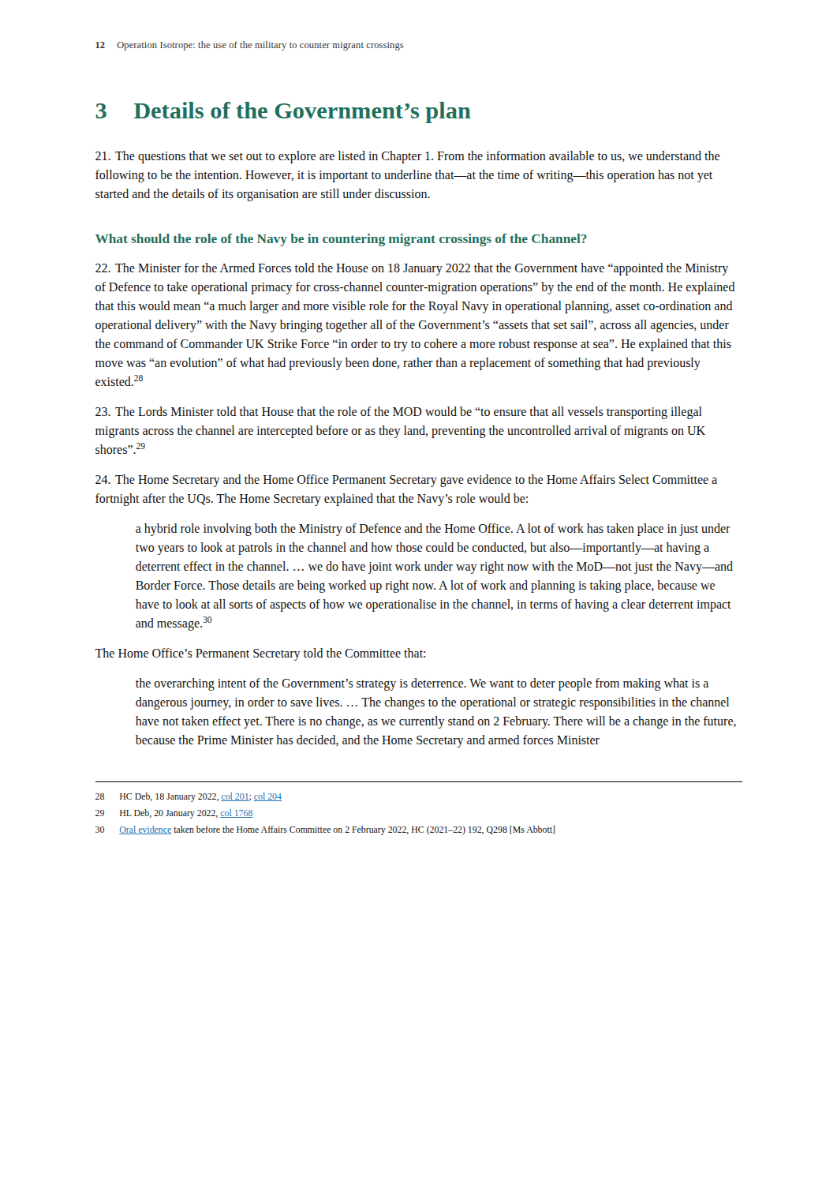12 Operation Isotrope: the use of the military to counter migrant crossings
3 Details of the Government’s plan
21. The questions that we set out to explore are listed in Chapter 1. From the information available to us, we understand the following to be the intention. However, it is important to underline that—at the time of writing—this operation has not yet started and the details of its organisation are still under discussion.
What should the role of the Navy be in countering migrant crossings of the Channel?
22. The Minister for the Armed Forces told the House on 18 January 2022 that the Government have “appointed the Ministry of Defence to take operational primacy for cross-channel counter-migration operations” by the end of the month. He explained that this would mean “a much larger and more visible role for the Royal Navy in operational planning, asset co-ordination and operational delivery” with the Navy bringing together all of the Government’s “assets that set sail”, across all agencies, under the command of Commander UK Strike Force “in order to try to cohere a more robust response at sea”. He explained that this move was “an evolution” of what had previously been done, rather than a replacement of something that had previously existed.28
23. The Lords Minister told that House that the role of the MOD would be “to ensure that all vessels transporting illegal migrants across the channel are intercepted before or as they land, preventing the uncontrolled arrival of migrants on UK shores”.29
24. The Home Secretary and the Home Office Permanent Secretary gave evidence to the Home Affairs Select Committee a fortnight after the UQs. The Home Secretary explained that the Navy’s role would be:
a hybrid role involving both the Ministry of Defence and the Home Office. A lot of work has taken place in just under two years to look at patrols in the channel and how those could be conducted, but also—importantly—at having a deterrent effect in the channel. … we do have joint work under way right now with the MoD—not just the Navy—and Border Force. Those details are being worked up right now. A lot of work and planning is taking place, because we have to look at all sorts of aspects of how we operationalise in the channel, in terms of having a clear deterrent impact and message.30
The Home Office’s Permanent Secretary told the Committee that:
the overarching intent of the Government’s strategy is deterrence. We want to deter people from making what is a dangerous journey, in order to save lives. … The changes to the operational or strategic responsibilities in the channel have not taken effect yet. There is no change, as we currently stand on 2 February. There will be a change in the future, because the Prime Minister has decided, and the Home Secretary and armed forces Minister
28 HC Deb, 18 January 2022, col 201; col 204
29 HL Deb, 20 January 2022, col 1768
30 Oral evidence taken before the Home Affairs Committee on 2 February 2022, HC (2021–22) 192, Q298 [Ms Abbott]